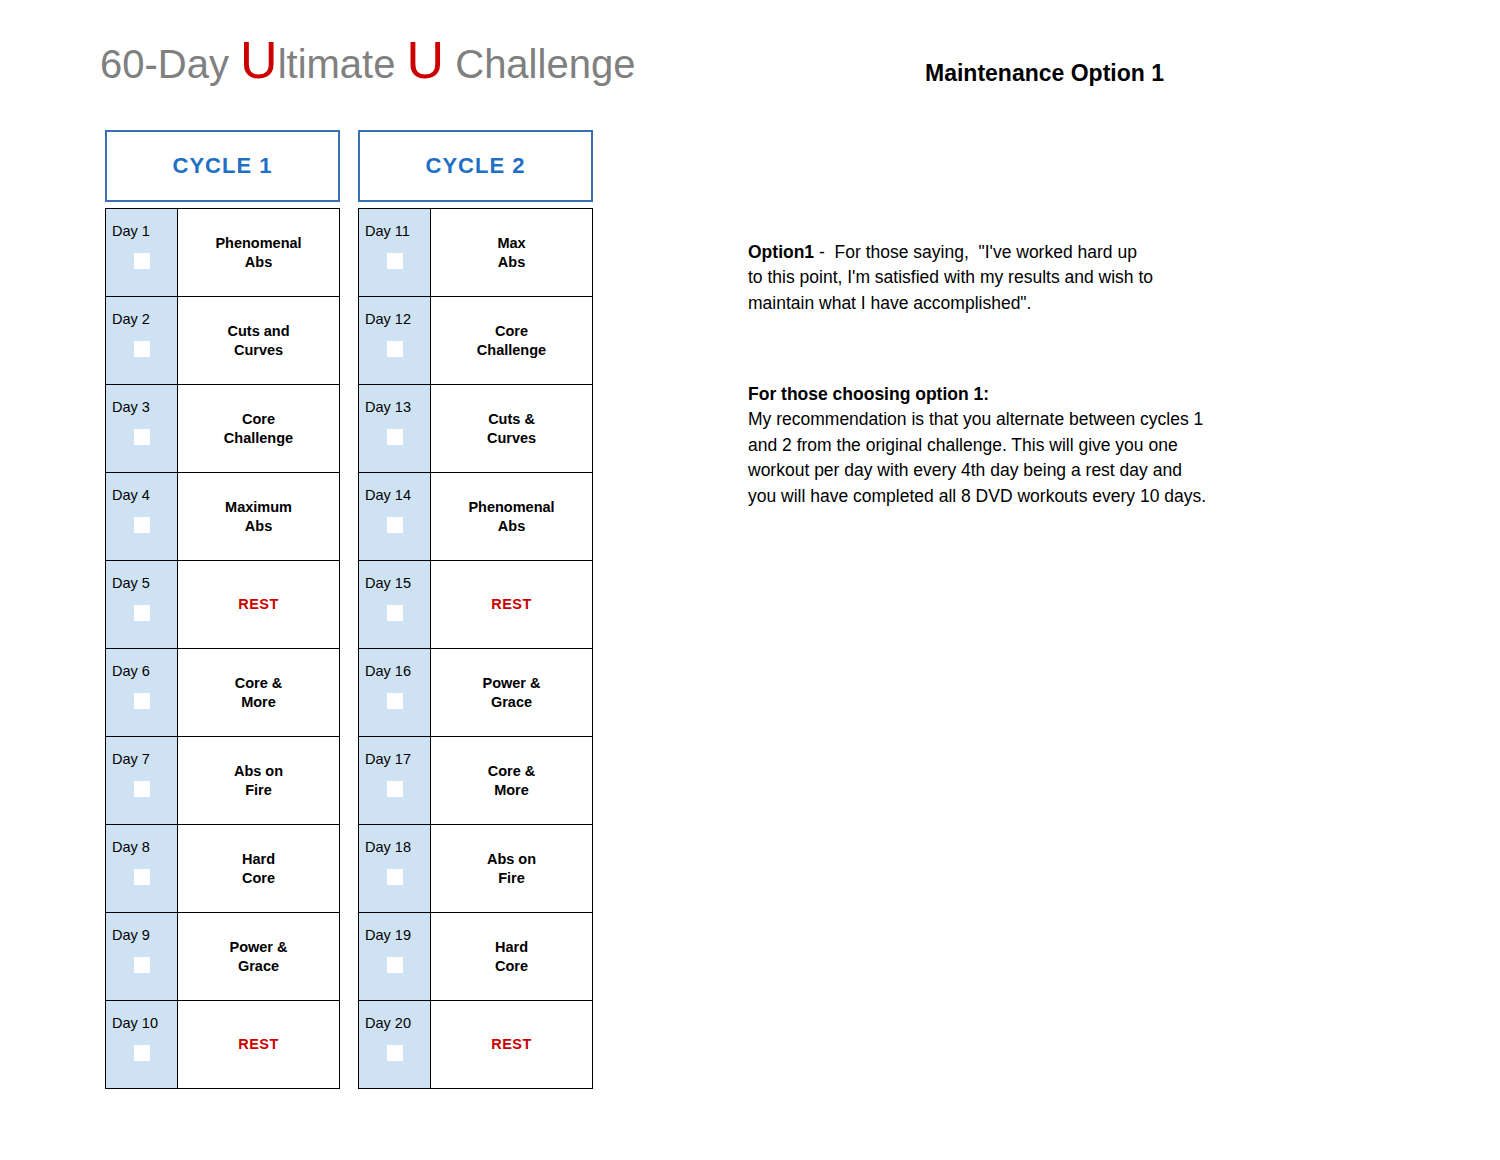60-Day Ultimate U Challenge
Maintenance Option 1
CYCLE 1
| Day 1 | Phenomenal Abs |
| Day 2 | Cuts and Curves |
| Day 3 | Core Challenge |
| Day 4 | Maximum Abs |
| Day 5 | REST |
| Day 6 | Core & More |
| Day 7 | Abs on Fire |
| Day 8 | Hard Core |
| Day 9 | Power & Grace |
| Day 10 | REST |
CYCLE 2
| Day 11 | Max Abs |
| Day 12 | Core Challenge |
| Day 13 | Cuts & Curves |
| Day 14 | Phenomenal Abs |
| Day 15 | REST |
| Day 16 | Power & Grace |
| Day 17 | Core & More |
| Day 18 | Abs on Fire |
| Day 19 | Hard Core |
| Day 20 | REST |
Option1 - For those saying, "I've worked hard up
to this point, I'm satisfied with my results and wish to
maintain what I have accomplished".
For those choosing option 1:
My recommendation is that you alternate between cycles 1
and 2 from the original challenge. This will give you one
workout per day with every 4th day being a rest day and
you will have completed all 8 DVD workouts every 10 days.